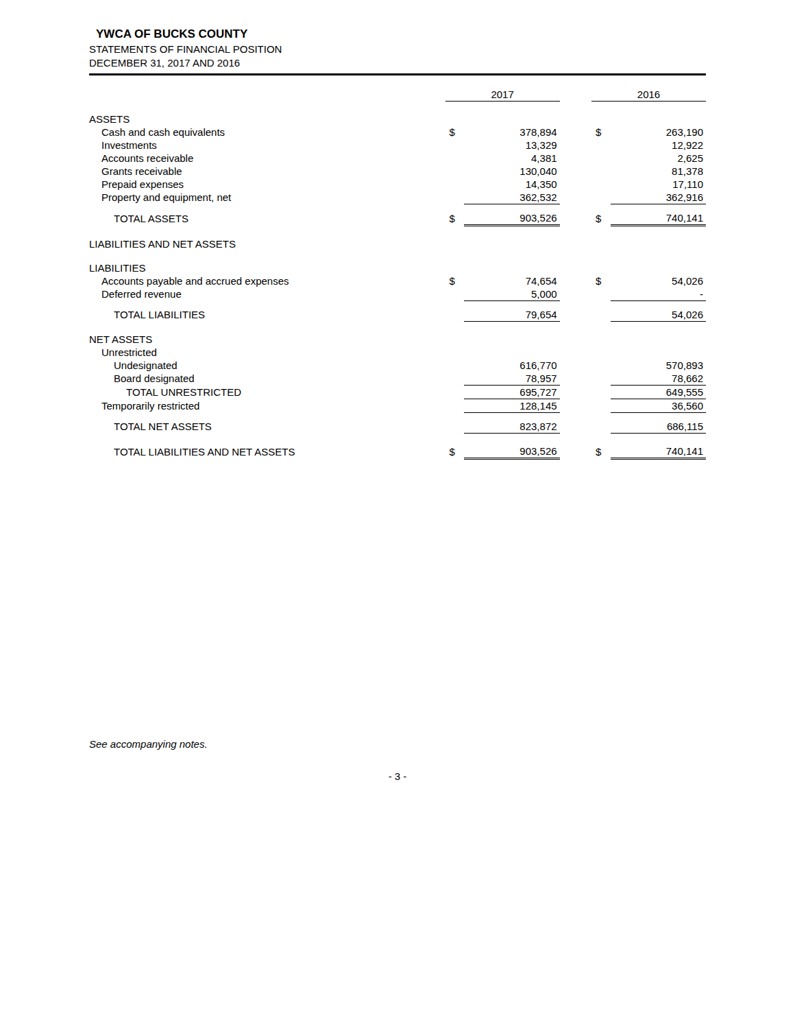YWCA OF BUCKS COUNTY
STATEMENTS OF FINANCIAL POSITION
DECEMBER 31, 2017 AND 2016
| | 2017 | | 2016 |
| ASSETS | | | | | |
| Cash and cash equivalents | $ | 378,894 | | $ | 263,190 |
| Investments | | 13,329 | | | 12,922 |
| Accounts receivable | | 4,381 | | | 2,625 |
| Grants receivable | | 130,040 | | | 81,378 |
| Prepaid expenses | | 14,350 | | | 17,110 |
| Property and equipment, net | | 362,532 | | | 362,916 |
| TOTAL ASSETS | $ | 903,526 | | $ | 740,141 |
| LIABILITIES AND NET ASSETS | | | | | |
| LIABILITIES | | | | | |
| Accounts payable and accrued expenses | $ | 74,654 | | $ | 54,026 |
| Deferred revenue | | 5,000 | | | - |
| TOTAL LIABILITIES | | 79,654 | | | 54,026 |
| NET ASSETS | | | | | |
| Unrestricted | | | | | |
| Undesignated | | 616,770 | | | 570,893 |
| Board designated | | 78,957 | | | 78,662 |
| TOTAL UNRESTRICTED | | 695,727 | | | 649,555 |
| Temporarily restricted | | 128,145 | | | 36,560 |
| TOTAL NET ASSETS | | 823,872 | | | 686,115 |
| TOTAL LIABILITIES AND NET ASSETS | $ | 903,526 | | $ | 740,141 |
See accompanying notes.
- 3 -